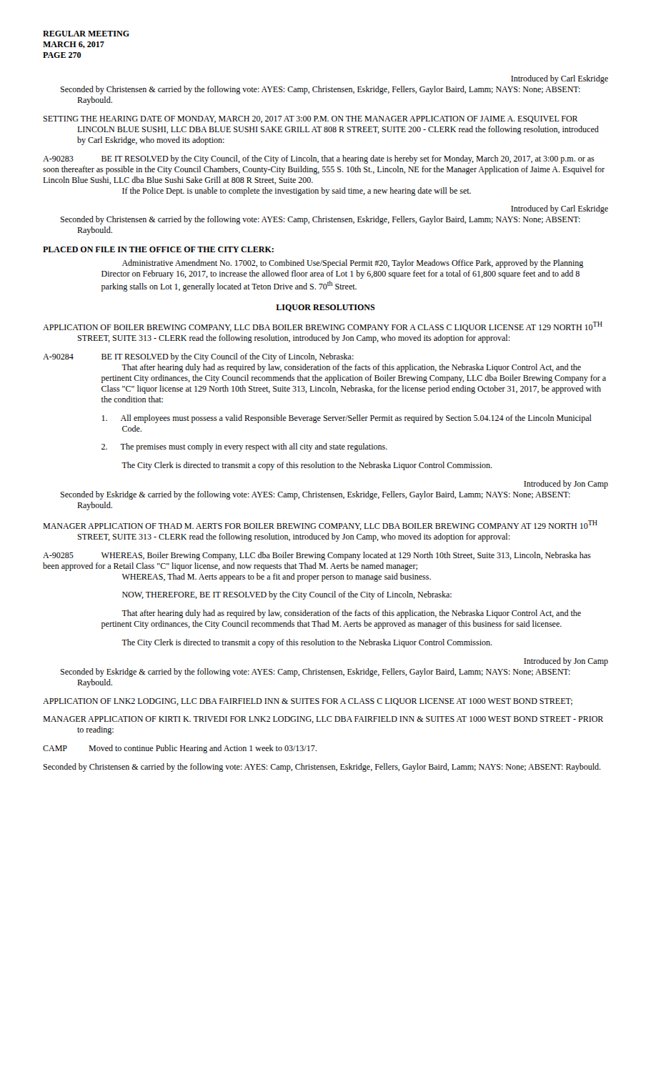REGULAR MEETING
MARCH 6, 2017
PAGE 270
Introduced by Carl Eskridge
Seconded by Christensen & carried by the following vote: AYES: Camp, Christensen, Eskridge, Fellers, Gaylor Baird, Lamm; NAYS: None; ABSENT: Raybould.
SETTING THE HEARING DATE OF MONDAY, MARCH 20, 2017 AT 3:00 P.M. ON THE MANAGER APPLICATION OF JAIME A. ESQUIVEL FOR LINCOLN BLUE SUSHI, LLC DBA BLUE SUSHI SAKE GRILL AT 808 R STREET, SUITE 200 - CLERK read the following resolution, introduced by Carl Eskridge, who moved its adoption:
A-90283 BE IT RESOLVED by the City Council, of the City of Lincoln, that a hearing date is hereby set for Monday, March 20, 2017, at 3:00 p.m. or as soon thereafter as possible in the City Council Chambers, County-City Building, 555 S. 10th St., Lincoln, NE for the Manager Application of Jaime A. Esquivel for Lincoln Blue Sushi, LLC dba Blue Sushi Sake Grill at 808 R Street, Suite 200.
If the Police Dept. is unable to complete the investigation by said time, a new hearing date will be set.
Introduced by Carl Eskridge
Seconded by Christensen & carried by the following vote: AYES: Camp, Christensen, Eskridge, Fellers, Gaylor Baird, Lamm; NAYS: None; ABSENT: Raybould.
PLACED ON FILE IN THE OFFICE OF THE CITY CLERK:
Administrative Amendment No. 17002, to Combined Use/Special Permit #20, Taylor Meadows Office Park, approved by the Planning Director on February 16, 2017, to increase the allowed floor area of Lot 1 by 6,800 square feet for a total of 61,800 square feet and to add 8 parking stalls on Lot 1, generally located at Teton Drive and S. 70th Street.
LIQUOR RESOLUTIONS
APPLICATION OF BOILER BREWING COMPANY, LLC DBA BOILER BREWING COMPANY FOR A CLASS C LIQUOR LICENSE AT 129 NORTH 10TH STREET, SUITE 313 - CLERK read the following resolution, introduced by Jon Camp, who moved its adoption for approval:
A-90284 BE IT RESOLVED by the City Council of the City of Lincoln, Nebraska:
That after hearing duly had as required by law, consideration of the facts of this application, the Nebraska Liquor Control Act, and the pertinent City ordinances, the City Council recommends that the application of Boiler Brewing Company, LLC dba Boiler Brewing Company for a Class "C" liquor license at 129 North 10th Street, Suite 313, Lincoln, Nebraska, for the license period ending October 31, 2017, be approved with the condition that:
1. All employees must possess a valid Responsible Beverage Server/Seller Permit as required by Section 5.04.124 of the Lincoln Municipal Code.
2. The premises must comply in every respect with all city and state regulations.
The City Clerk is directed to transmit a copy of this resolution to the Nebraska Liquor Control Commission.
Introduced by Jon Camp
Seconded by Eskridge & carried by the following vote: AYES: Camp, Christensen, Eskridge, Fellers, Gaylor Baird, Lamm; NAYS: None; ABSENT: Raybould.
MANAGER APPLICATION OF THAD M. AERTS FOR BOILER BREWING COMPANY, LLC DBA BOILER BREWING COMPANY AT 129 NORTH 10TH STREET, SUITE 313 - CLERK read the following resolution, introduced by Jon Camp, who moved its adoption for approval:
A-90285 WHEREAS, Boiler Brewing Company, LLC dba Boiler Brewing Company located at 129 North 10th Street, Suite 313, Lincoln, Nebraska has been approved for a Retail Class "C" liquor license, and now requests that Thad M. Aerts be named manager;
WHEREAS, Thad M. Aerts appears to be a fit and proper person to manage said business.
NOW, THEREFORE, BE IT RESOLVED by the City Council of the City of Lincoln, Nebraska:
That after hearing duly had as required by law, consideration of the facts of this application, the Nebraska Liquor Control Act, and the pertinent City ordinances, the City Council recommends that Thad M. Aerts be approved as manager of this business for said licensee.
The City Clerk is directed to transmit a copy of this resolution to the Nebraska Liquor Control Commission.
Introduced by Jon Camp
Seconded by Eskridge & carried by the following vote: AYES: Camp, Christensen, Eskridge, Fellers, Gaylor Baird, Lamm; NAYS: None; ABSENT: Raybould.
APPLICATION OF LNK2 LODGING, LLC DBA FAIRFIELD INN & SUITES FOR A CLASS C LIQUOR LICENSE AT 1000 WEST BOND STREET;
MANAGER APPLICATION OF KIRTI K. TRIVEDI FOR LNK2 LODGING, LLC DBA FAIRFIELD INN & SUITES AT 1000 WEST BOND STREET - PRIOR to reading:
CAMP Moved to continue Public Hearing and Action 1 week to 03/13/17.
Seconded by Christensen & carried by the following vote: AYES: Camp, Christensen, Eskridge, Fellers, Gaylor Baird, Lamm; NAYS: None; ABSENT: Raybould.